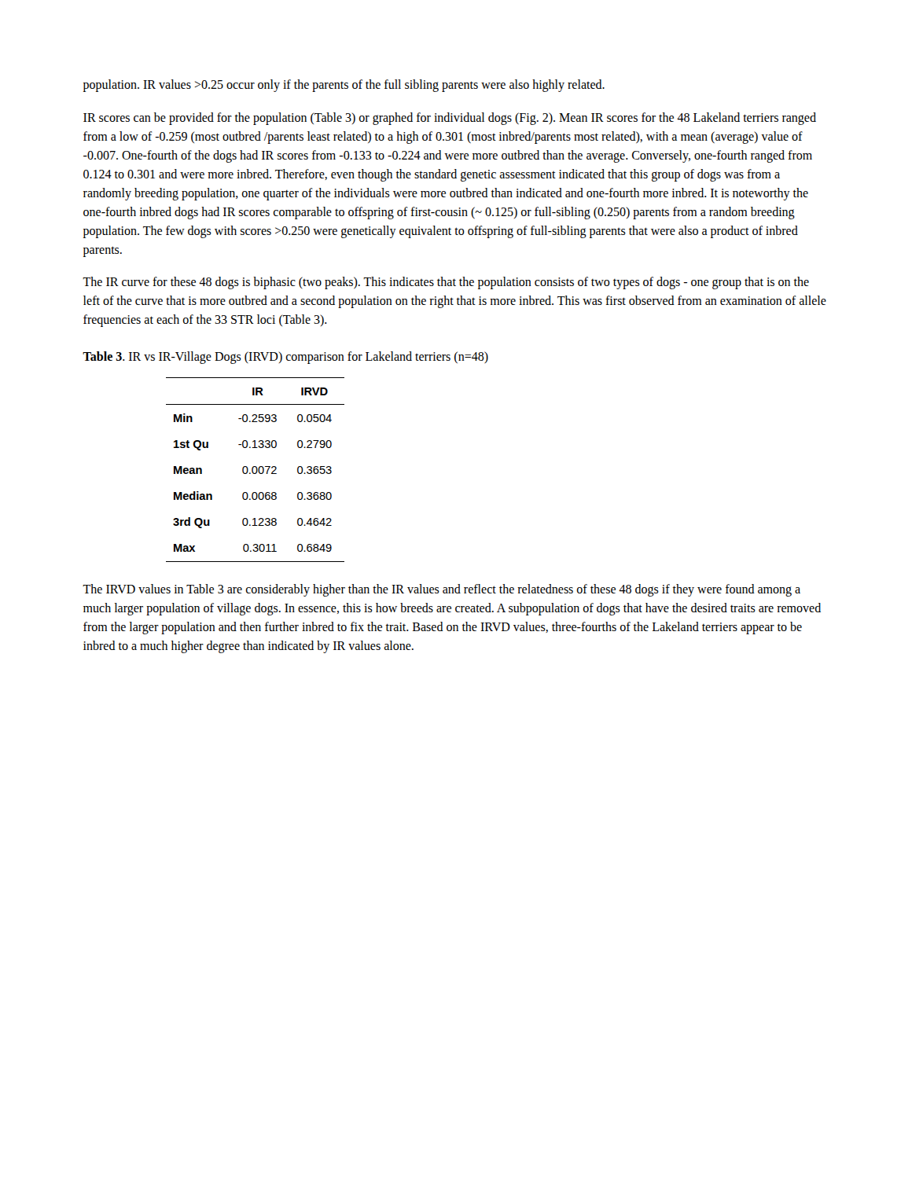population. IR values >0.25 occur only if the parents of the full sibling parents were also highly related.
IR scores can be provided for the population (Table 3) or graphed for individual dogs (Fig. 2). Mean IR scores for the 48 Lakeland terriers ranged from a low of -0.259 (most outbred /parents least related) to a high of 0.301 (most inbred/parents most related), with a mean (average) value of -0.007. One-fourth of the dogs had IR scores from -0.133 to -0.224 and were more outbred than the average. Conversely, one-fourth ranged from 0.124 to 0.301 and were more inbred. Therefore, even though the standard genetic assessment indicated that this group of dogs was from a randomly breeding population, one quarter of the individuals were more outbred than indicated and one-fourth more inbred. It is noteworthy the one-fourth inbred dogs had IR scores comparable to offspring of first-cousin (~ 0.125) or full-sibling (0.250) parents from a random breeding population. The few dogs with scores >0.250 were genetically equivalent to offspring of full-sibling parents that were also a product of inbred parents.
The IR curve for these 48 dogs is biphasic (two peaks). This indicates that the population consists of two types of dogs - one group that is on the left of the curve that is more outbred and a second population on the right that is more inbred. This was first observed from an examination of allele frequencies at each of the 33 STR loci (Table 3).
Table 3. IR vs IR-Village Dogs (IRVD) comparison for Lakeland terriers (n=48)
| | IR | IRVD |
| --- | --- | --- |
| Min | -0.2593 | 0.0504 |
| 1st Qu | -0.1330 | 0.2790 |
| Mean | 0.0072 | 0.3653 |
| Median | 0.0068 | 0.3680 |
| 3rd Qu | 0.1238 | 0.4642 |
| Max | 0.3011 | 0.6849 |
The IRVD values in Table 3 are considerably higher than the IR values and reflect the relatedness of these 48 dogs if they were found among a much larger population of village dogs. In essence, this is how breeds are created. A subpopulation of dogs that have the desired traits are removed from the larger population and then further inbred to fix the trait. Based on the IRVD values, three-fourths of the Lakeland terriers appear to be inbred to a much higher degree than indicated by IR values alone.